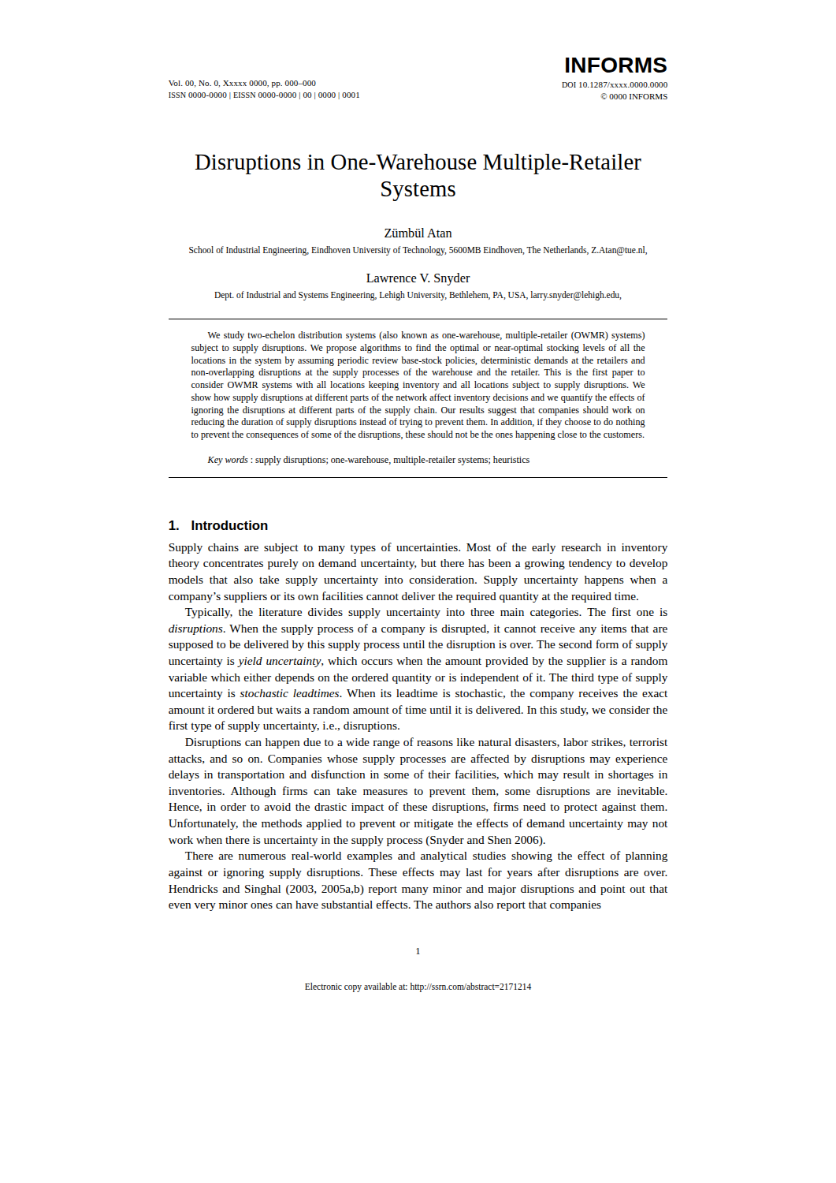Vol. 00, No. 0, Xxxxx 0000, pp. 000–000
ISSN 0000-0000 | EISSN 0000-0000 | 00 | 0000 | 0001
INFORMS
DOI 10.1287/xxxx.0000.0000
© 0000 INFORMS
Disruptions in One-Warehouse Multiple-Retailer
Systems
Zümbül Atan
School of Industrial Engineering, Eindhoven University of Technology, 5600MB Eindhoven, The Netherlands, Z.Atan@tue.nl,
Lawrence V. Snyder
Dept. of Industrial and Systems Engineering, Lehigh University, Bethlehem, PA, USA, larry.snyder@lehigh.edu,
We study two-echelon distribution systems (also known as one-warehouse, multiple-retailer (OWMR) systems) subject to supply disruptions. We propose algorithms to find the optimal or near-optimal stocking levels of all the locations in the system by assuming periodic review base-stock policies, deterministic demands at the retailers and non-overlapping disruptions at the supply processes of the warehouse and the retailer. This is the first paper to consider OWMR systems with all locations keeping inventory and all locations subject to supply disruptions. We show how supply disruptions at different parts of the network affect inventory decisions and we quantify the effects of ignoring the disruptions at different parts of the supply chain. Our results suggest that companies should work on reducing the duration of supply disruptions instead of trying to prevent them. In addition, if they choose to do nothing to prevent the consequences of some of the disruptions, these should not be the ones happening close to the customers.
Key words : supply disruptions; one-warehouse, multiple-retailer systems; heuristics
1. Introduction
Supply chains are subject to many types of uncertainties. Most of the early research in inventory theory concentrates purely on demand uncertainty, but there has been a growing tendency to develop models that also take supply uncertainty into consideration. Supply uncertainty happens when a company’s suppliers or its own facilities cannot deliver the required quantity at the required time.
Typically, the literature divides supply uncertainty into three main categories. The first one is disruptions. When the supply process of a company is disrupted, it cannot receive any items that are supposed to be delivered by this supply process until the disruption is over. The second form of supply uncertainty is yield uncertainty, which occurs when the amount provided by the supplier is a random variable which either depends on the ordered quantity or is independent of it. The third type of supply uncertainty is stochastic leadtimes. When its leadtime is stochastic, the company receives the exact amount it ordered but waits a random amount of time until it is delivered. In this study, we consider the first type of supply uncertainty, i.e., disruptions.
Disruptions can happen due to a wide range of reasons like natural disasters, labor strikes, terrorist attacks, and so on. Companies whose supply processes are affected by disruptions may experience delays in transportation and disfunction in some of their facilities, which may result in shortages in inventories. Although firms can take measures to prevent them, some disruptions are inevitable. Hence, in order to avoid the drastic impact of these disruptions, firms need to protect against them. Unfortunately, the methods applied to prevent or mitigate the effects of demand uncertainty may not work when there is uncertainty in the supply process (Snyder and Shen 2006).
There are numerous real-world examples and analytical studies showing the effect of planning against or ignoring supply disruptions. These effects may last for years after disruptions are over. Hendricks and Singhal (2003, 2005a,b) report many minor and major disruptions and point out that even very minor ones can have substantial effects. The authors also report that companies
1
Electronic copy available at: http://ssrn.com/abstract=2171214